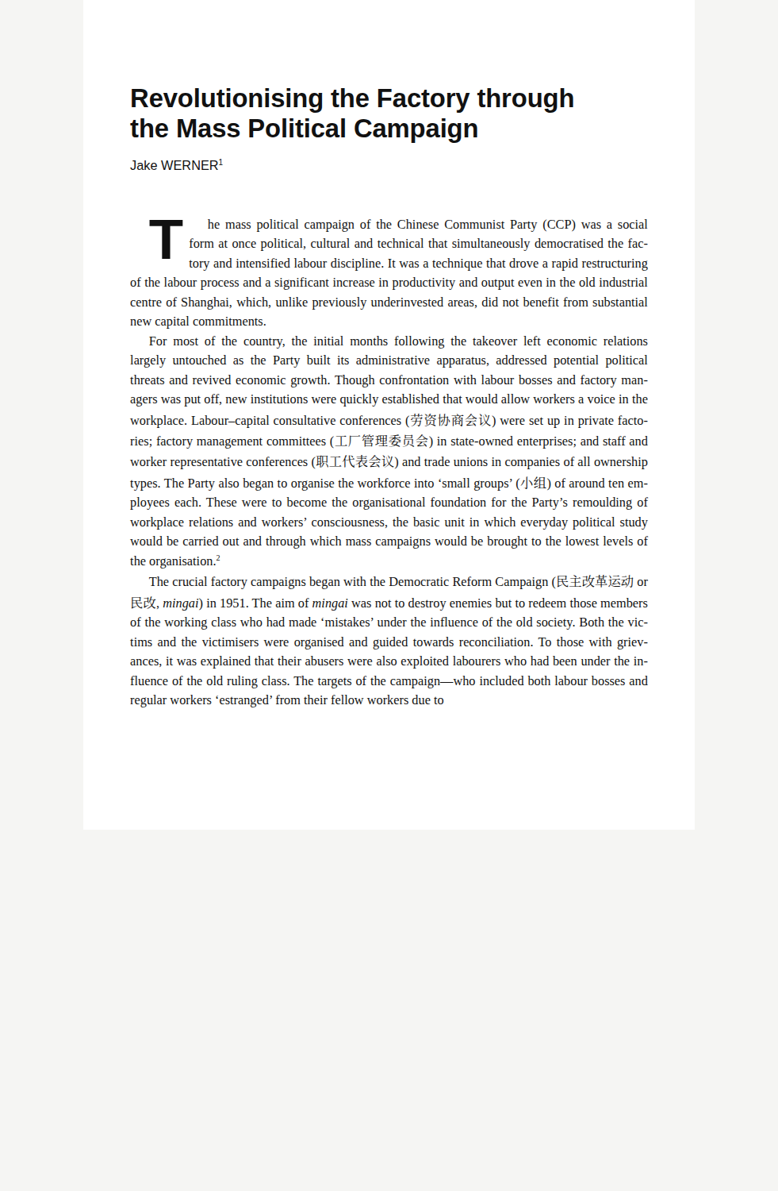Revolutionising the Factory through
the Mass Political Campaign
Jake Werner1
The mass political campaign of the Chinese Communist Party (CCP) was a social form at once political, cultural and technical that simultaneously democratised the factory and intensified labour discipline. It was a technique that drove a rapid restructuring of the labour process and a significant increase in productivity and output even in the old industrial centre of Shanghai, which, unlike previously underinvested areas, did not benefit from substantial new capital commitments.
For most of the country, the initial months following the takeover left economic relations largely untouched as the Party built its administrative apparatus, addressed potential political threats and revived economic growth. Though confrontation with labour bosses and factory managers was put off, new institutions were quickly established that would allow workers a voice in the workplace. Labour–capital consultative conferences (劳资协商会议) were set up in private factories; factory management committees (工厂管理委员会) in state-owned enterprises; and staff and worker representative conferences (职工代表会议) and trade unions in companies of all ownership types. The Party also began to organise the workforce into ‘small groups’ (小组) of around ten employees each. These were to become the organisational foundation for the Party’s remoulding of workplace relations and workers’ consciousness, the basic unit in which everyday political study would be carried out and through which mass campaigns would be brought to the lowest levels of the organisation.2
The crucial factory campaigns began with the Democratic Reform Campaign (民主改革运动 or 民改, mingai) in 1951. The aim of mingai was not to destroy enemies but to redeem those members of the working class who had made ‘mistakes’ under the influence of the old society. Both the victims and the victimisers were organised and guided towards reconciliation. To those with grievances, it was explained that their abusers were also exploited labourers who had been under the influence of the old ruling class. The targets of the campaign—who included both labour bosses and regular workers ‘estranged’ from their fellow workers due to